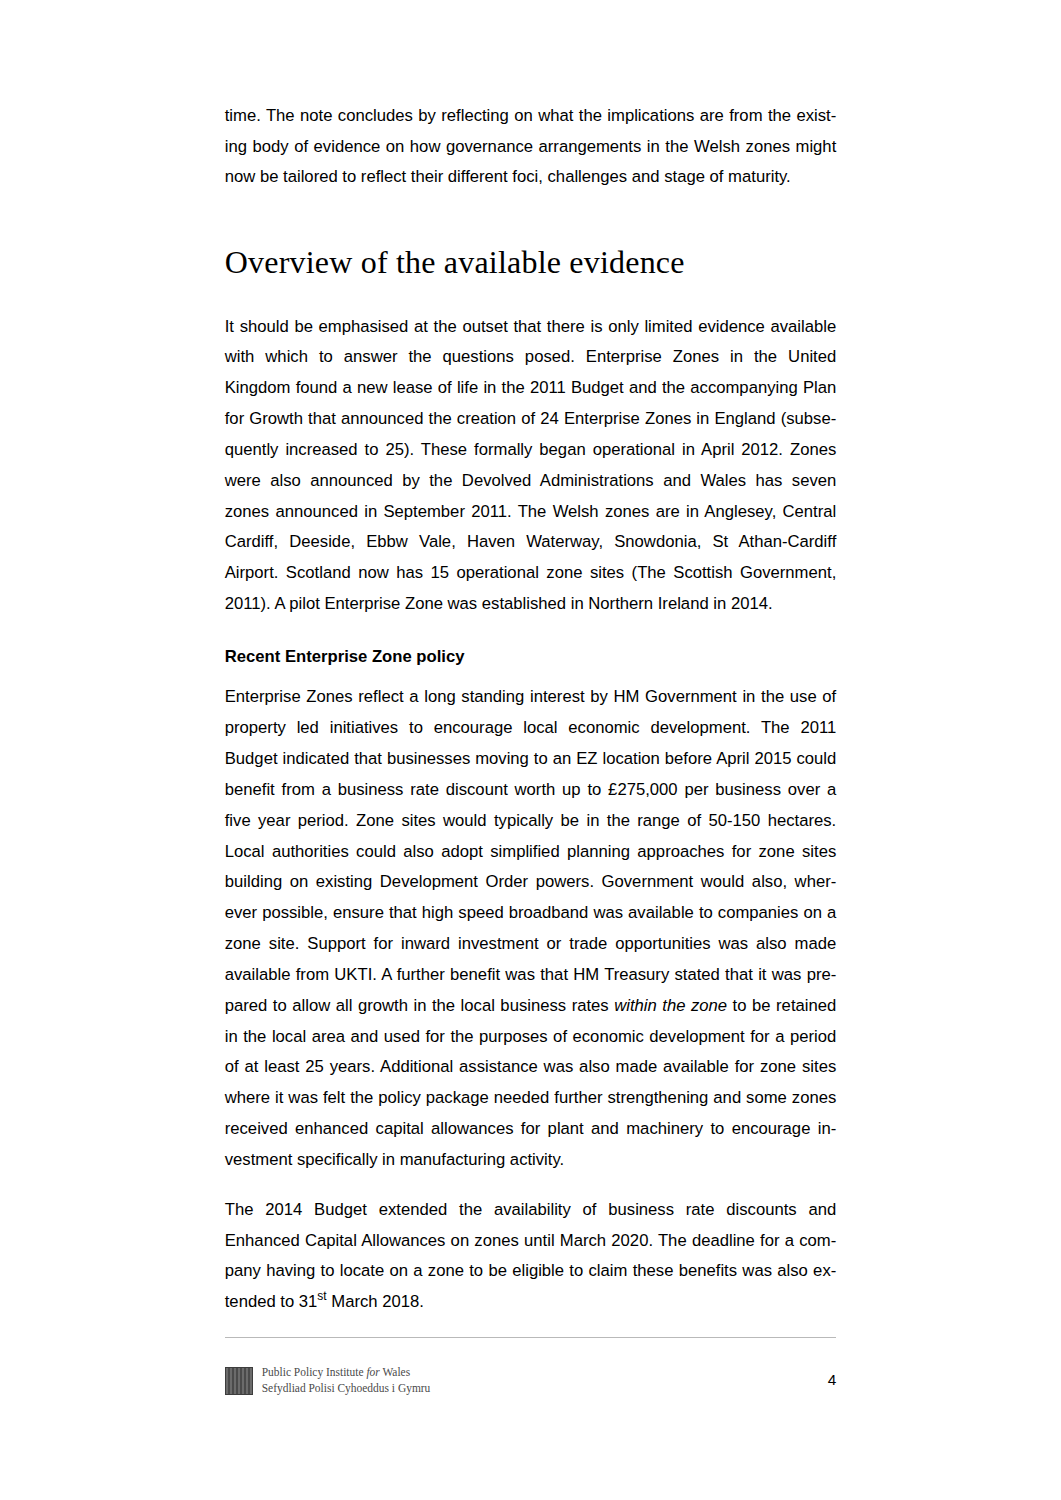time. The note concludes by reflecting on what the implications are from the existing body of evidence on how governance arrangements in the Welsh zones might now be tailored to reflect their different foci, challenges and stage of maturity.
Overview of the available evidence
It should be emphasised at the outset that there is only limited evidence available with which to answer the questions posed. Enterprise Zones in the United Kingdom found a new lease of life in the 2011 Budget and the accompanying Plan for Growth that announced the creation of 24 Enterprise Zones in England (subsequently increased to 25). These formally began operational in April 2012. Zones were also announced by the Devolved Administrations and Wales has seven zones announced in September 2011. The Welsh zones are in Anglesey, Central Cardiff, Deeside, Ebbw Vale, Haven Waterway, Snowdonia, St Athan-Cardiff Airport. Scotland now has 15 operational zone sites (The Scottish Government, 2011). A pilot Enterprise Zone was established in Northern Ireland in 2014.
Recent Enterprise Zone policy
Enterprise Zones reflect a long standing interest by HM Government in the use of property led initiatives to encourage local economic development. The 2011 Budget indicated that businesses moving to an EZ location before April 2015 could benefit from a business rate discount worth up to £275,000 per business over a five year period. Zone sites would typically be in the range of 50-150 hectares. Local authorities could also adopt simplified planning approaches for zone sites building on existing Development Order powers. Government would also, wherever possible, ensure that high speed broadband was available to companies on a zone site. Support for inward investment or trade opportunities was also made available from UKTI. A further benefit was that HM Treasury stated that it was prepared to allow all growth in the local business rates within the zone to be retained in the local area and used for the purposes of economic development for a period of at least 25 years. Additional assistance was also made available for zone sites where it was felt the policy package needed further strengthening and some zones received enhanced capital allowances for plant and machinery to encourage investment specifically in manufacturing activity.
The 2014 Budget extended the availability of business rate discounts and Enhanced Capital Allowances on zones until March 2020. The deadline for a company having to locate on a zone to be eligible to claim these benefits was also extended to 31st March 2018.
Public Policy Institute for Wales Sefydliad Polisi Cyhoeddus i Gymru
4